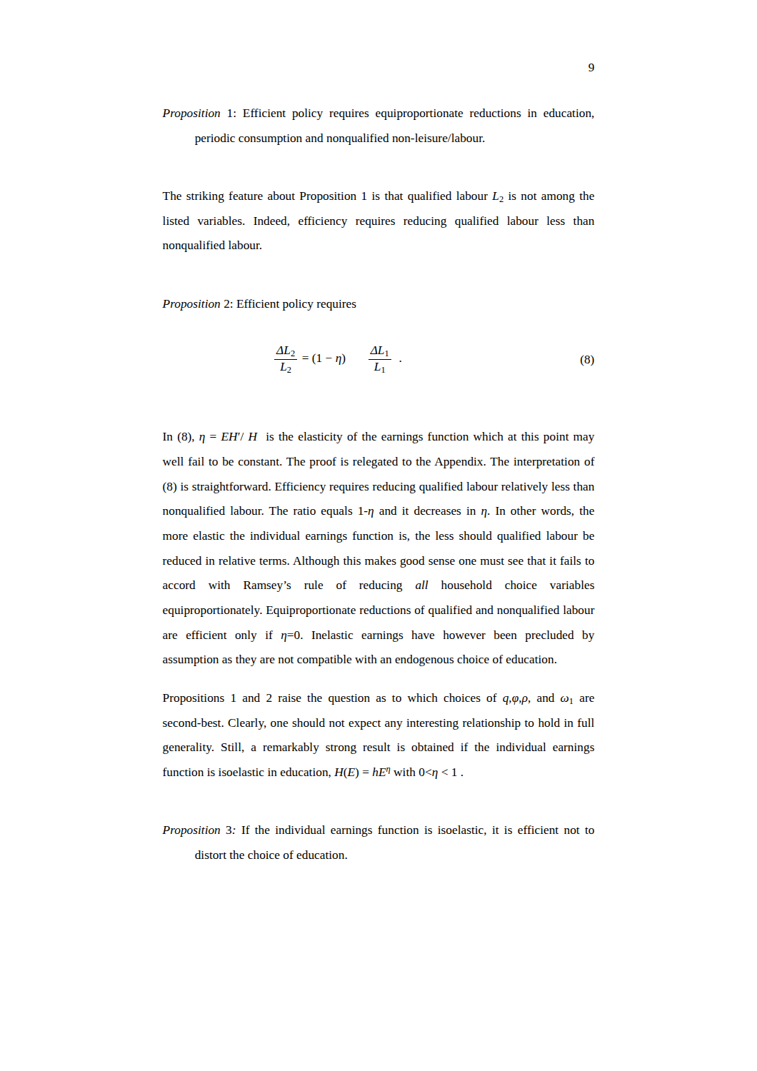9
Proposition 1: Efficient policy requires equiproportionate reductions in education, periodic consumption and nonqualified non-leisure/labour.
The striking feature about Proposition 1 is that qualified labour L2 is not among the listed variables. Indeed, efficiency requires reducing qualified labour less than nonqualified labour.
Proposition 2: Efficient policy requires
ΔL2 L2 = (1 − η) ΔL1 L1 . (8)
In (8), η = EH′/ H is the elasticity of the earnings function which at this point may well fail to be constant. The proof is relegated to the Appendix. The interpretation of (8) is straightforward. Efficiency requires reducing qualified labour relatively less than nonqualified labour. The ratio equals 1-η and it decreases in η. In other words, the more elastic the individual earnings function is, the less should qualified labour be reduced in relative terms. Although this makes good sense one must see that it fails to accord with Ramsey’s rule of reducing all household choice variables equiproportionately. Equiproportionate reductions of qualified and nonqualified labour are efficient only if η=0. Inelastic earnings have however been precluded by assumption as they are not compatible with an endogenous choice of education.
Propositions 1 and 2 raise the question as to which choices of q,φ,ρ, and ω1 are second-best. Clearly, one should not expect any interesting relationship to hold in full generality. Still, a remarkably strong result is obtained if the individual earnings function is isoelastic in education, H(E) = hEη with 0<η < 1 .
Proposition 3: If the individual earnings function is isoelastic, it is efficient not to distort the choice of education.